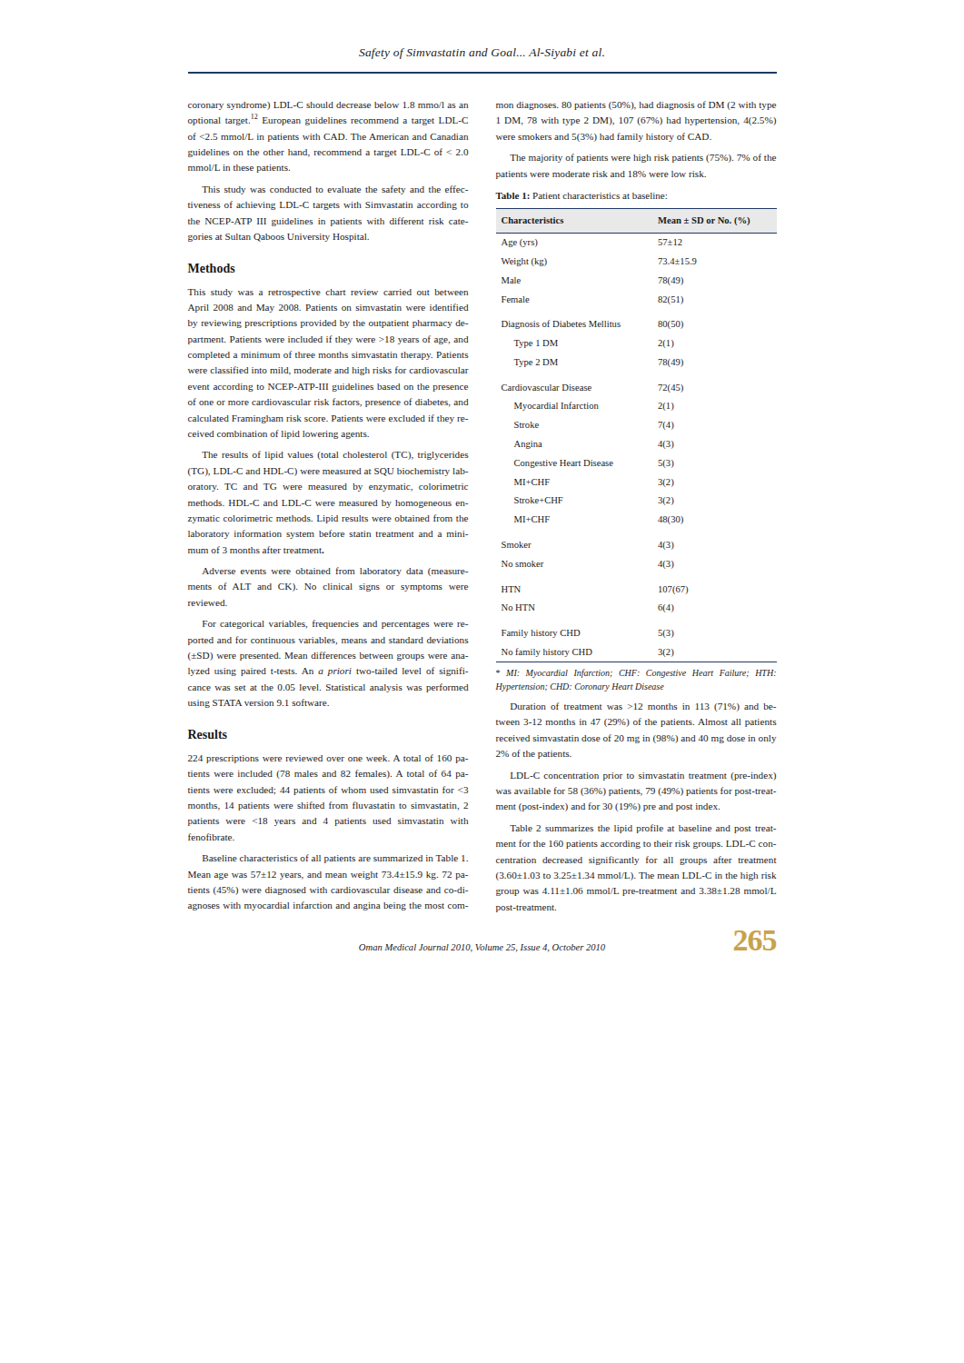Safety of Simvastatin and Goal... Al-Siyabi et al.
coronary syndrome) LDL-C should decrease below 1.8 mmo/l as an optional target.12 European guidelines recommend a target LDL-C of <2.5 mmol/L in patients with CAD. The American and Canadian guidelines on the other hand, recommend a target LDL-C of < 2.0 mmol/L in these patients.
This study was conducted to evaluate the safety and the effectiveness of achieving LDL-C targets with Simvastatin according to the NCEP-ATP III guidelines in patients with different risk categories at Sultan Qaboos University Hospital.
Methods
This study was a retrospective chart review carried out between April 2008 and May 2008. Patients on simvastatin were identified by reviewing prescriptions provided by the outpatient pharmacy department. Patients were included if they were >18 years of age, and completed a minimum of three months simvastatin therapy. Patients were classified into mild, moderate and high risks for cardiovascular event according to NCEP-ATP-III guidelines based on the presence of one or more cardiovascular risk factors, presence of diabetes, and calculated Framingham risk score. Patients were excluded if they received combination of lipid lowering agents.
The results of lipid values (total cholesterol (TC), triglycerides (TG), LDL-C and HDL-C) were measured at SQU biochemistry laboratory. TC and TG were measured by enzymatic, colorimetric methods. HDL-C and LDL-C were measured by homogeneous enzymatic colorimetric methods. Lipid results were obtained from the laboratory information system before statin treatment and a minimum of 3 months after treatment.
Adverse events were obtained from laboratory data (measurements of ALT and CK). No clinical signs or symptoms were reviewed.
For categorical variables, frequencies and percentages were reported and for continuous variables, means and standard deviations (±SD) were presented. Mean differences between groups were analyzed using paired t-tests. An a priori two-tailed level of significance was set at the 0.05 level. Statistical analysis was performed using STATA version 9.1 software.
Results
224 prescriptions were reviewed over one week. A total of 160 patients were included (78 males and 82 females). A total of 64 patients were excluded; 44 patients of whom used simvastatin for <3 months, 14 patients were shifted from fluvastatin to simvastatin, 2 patients were <18 years and 4 patients used simvastatin with fenofibrate.
Baseline characteristics of all patients are summarized in Table 1. Mean age was 57±12 years, and mean weight 73.4±15.9 kg. 72 patients (45%) were diagnosed with cardiovascular disease and co-diagnoses with myocardial infarction and angina being the most common diagnoses. 80 patients (50%), had diagnosis of DM (2 with type 1 DM, 78 with type 2 DM), 107 (67%) had hypertension, 4(2.5%) were smokers and 5(3%) had family history of CAD.
The majority of patients were high risk patients (75%). 7% of the patients were moderate risk and 18% were low risk.
Table 1: Patient characteristics at baseline:
| Characteristics | Mean ± SD or No. (%) |
| --- | --- |
| Age (yrs) | 57±12 |
| Weight (kg) | 73.4±15.9 |
| Male | 78(49) |
| Female | 82(51) |
| Diagnosis of Diabetes Mellitus | 80(50) |
| Type 1 DM | 2(1) |
| Type 2 DM | 78(49) |
| Cardiovascular Disease | 72(45) |
| Myocardial Infarction | 2(1) |
| Stroke | 7(4) |
| Angina | 4(3) |
| Congestive Heart Disease | 5(3) |
| MI+CHF | 3(2) |
| Stroke+CHF | 3(2) |
| MI+CHF | 48(30) |
| Smoker | 4(3) |
| No smoker | 4(3) |
| HTN | 107(67) |
| No HTN | 6(4) |
| Family history CHD | 5(3) |
| No family history CHD | 3(2) |
* MI: Myocardial Infarction; CHF: Congestive Heart Failure; HTH: Hypertension; CHD: Coronary Heart Disease
Duration of treatment was >12 months in 113 (71%) and between 3-12 months in 47 (29%) of the patients. Almost all patients received simvastatin dose of 20 mg in (98%) and 40 mg dose in only 2% of the patients.
LDL-C concentration prior to simvastatin treatment (pre-index) was available for 58 (36%) patients, 79 (49%) patients for post-treatment (post-index) and for 30 (19%) pre and post index.
Table 2 summarizes the lipid profile at baseline and post treatment for the 160 patients according to their risk groups. LDL-C concentration decreased significantly for all groups after treatment (3.60±1.03 to 3.25±1.34 mmol/L). The mean LDL-C in the high risk group was 4.11±1.06 mmol/L pre-treatment and 3.38±1.28 mmol/L post-treatment.
Oman Medical Journal 2010, Volume 25, Issue 4, October 2010
265